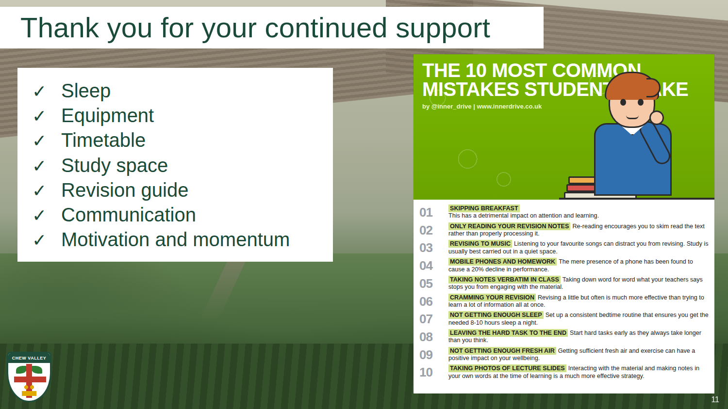Thank you for your continued support
✓Sleep
✓Equipment
✓Timetable
✓Study space
✓Revision guide
✓Communication
✓Motivation and momentum
The 10 most common
mistakes students make
by @inner_drive | www.innerdrive.co.uk
01
SKIPPING BREAKFAST
This has a detrimental impact on attention and learning.
02
ONLY READING YOUR REVISION NOTESRe-reading encourages you to skim read the text rather than properly processing it.
03
REVISING TO MUSICListening to your favourite songs can distract you from revising. Study is usually best carried out in a quiet space.
04
MOBILE PHONES AND HOMEWORKThe mere presence of a phone has been found to cause a 20% decline in performance.
05
TAKING NOTES VERBATIM IN CLASSTaking down word for word what your teachers says stops you from engaging with the material.
06
CRAMMING YOUR REVISIONRevising a little but often is much more effective than trying to learn a lot of information all at once.
07
NOT GETTING ENOUGH SLEEPSet up a consistent bedtime routine that ensures you get the needed 8-10 hours sleep a night.
08
LEAVING THE HARD TASK TO THE ENDStart hard tasks early as they always take longer than you think.
09
NOT GETTING ENOUGH FRESH AIRGetting sufficient fresh air and exercise can have a positive impact on your wellbeing.
10
TAKING PHOTOS OF LECTURE SLIDESInteracting with the material and making notes in your own words at the time of learning is a much more effective strategy.
CHEW VALLEY
11